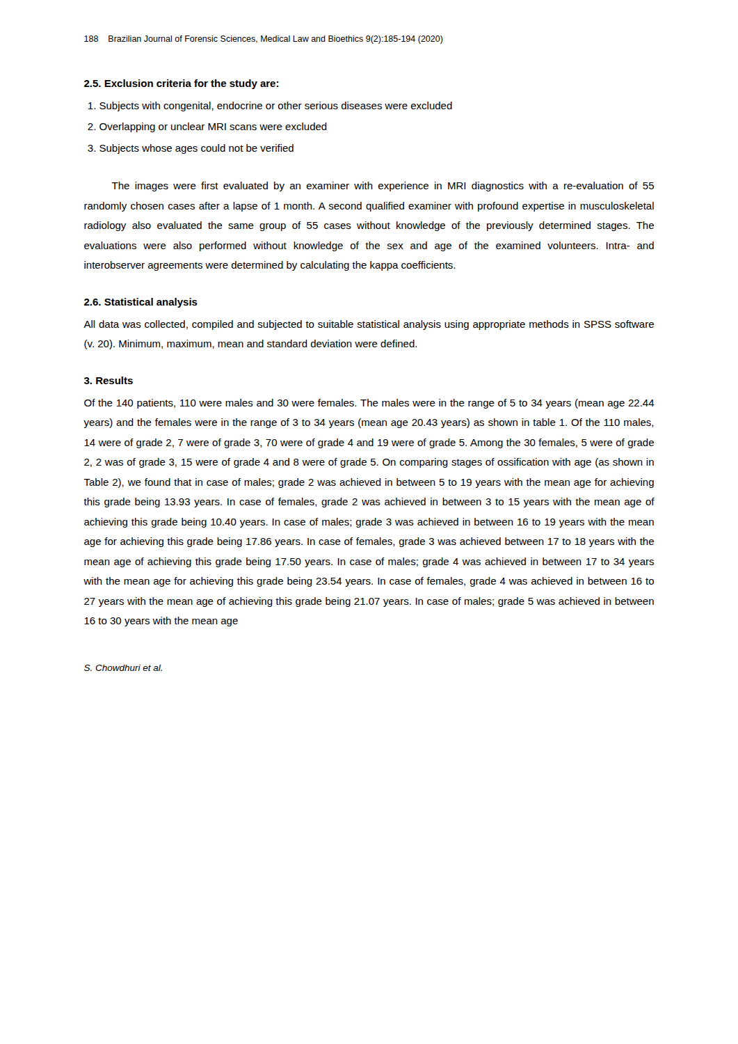188 Brazilian Journal of Forensic Sciences, Medical Law and Bioethics 9(2):185-194 (2020)
2.5. Exclusion criteria for the study are:
Subjects with congenital, endocrine or other serious diseases were excluded
Overlapping or unclear MRI scans were excluded
Subjects whose ages could not be verified
The images were first evaluated by an examiner with experience in MRI diagnostics with a re-evaluation of 55 randomly chosen cases after a lapse of 1 month. A second qualified examiner with profound expertise in musculoskeletal radiology also evaluated the same group of 55 cases without knowledge of the previously determined stages. The evaluations were also performed without knowledge of the sex and age of the examined volunteers. Intra- and interobserver agreements were determined by calculating the kappa coefficients.
2.6. Statistical analysis
All data was collected, compiled and subjected to suitable statistical analysis using appropriate methods in SPSS software (v. 20). Minimum, maximum, mean and standard deviation were defined.
3. Results
Of the 140 patients, 110 were males and 30 were females. The males were in the range of 5 to 34 years (mean age 22.44 years) and the females were in the range of 3 to 34 years (mean age 20.43 years) as shown in table 1. Of the 110 males, 14 were of grade 2, 7 were of grade 3, 70 were of grade 4 and 19 were of grade 5. Among the 30 females, 5 were of grade 2, 2 was of grade 3, 15 were of grade 4 and 8 were of grade 5. On comparing stages of ossification with age (as shown in Table 2), we found that in case of males; grade 2 was achieved in between 5 to 19 years with the mean age for achieving this grade being 13.93 years. In case of females, grade 2 was achieved in between 3 to 15 years with the mean age of achieving this grade being 10.40 years. In case of males; grade 3 was achieved in between 16 to 19 years with the mean age for achieving this grade being 17.86 years. In case of females, grade 3 was achieved between 17 to 18 years with the mean age of achieving this grade being 17.50 years. In case of males; grade 4 was achieved in between 17 to 34 years with the mean age for achieving this grade being 23.54 years. In case of females, grade 4 was achieved in between 16 to 27 years with the mean age of achieving this grade being 21.07 years. In case of males; grade 5 was achieved in between 16 to 30 years with the mean age
S. Chowdhuri et al.